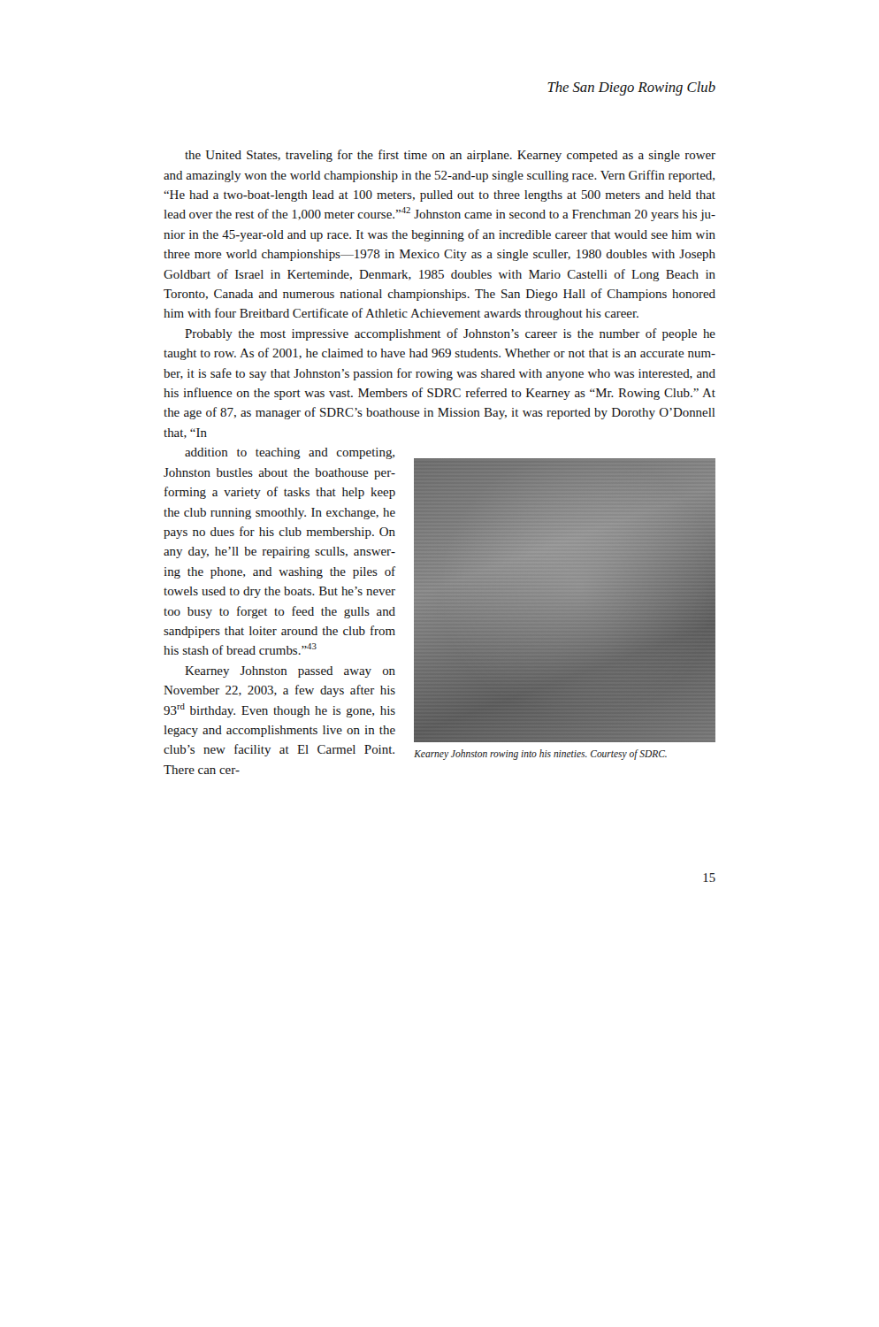The San Diego Rowing Club
the United States, traveling for the first time on an airplane. Kearney competed as a single rower and amazingly won the world championship in the 52-and-up single sculling race. Vern Griffin reported, “He had a two-boat-length lead at 100 meters, pulled out to three lengths at 500 meters and held that lead over the rest of the 1,000 meter course.”42 Johnston came in second to a Frenchman 20 years his junior in the 45-year-old and up race. It was the beginning of an incredible career that would see him win three more world championships—1978 in Mexico City as a single sculler, 1980 doubles with Joseph Goldbart of Israel in Kerteminde, Denmark, 1985 doubles with Mario Castelli of Long Beach in Toronto, Canada and numerous national championships. The San Diego Hall of Champions honored him with four Breitbard Certificate of Athletic Achievement awards throughout his career.
Probably the most impressive accomplishment of Johnston’s career is the number of people he taught to row. As of 2001, he claimed to have had 969 students. Whether or not that is an accurate number, it is safe to say that Johnston’s passion for rowing was shared with anyone who was interested, and his influence on the sport was vast. Members of SDRC referred to Kearney as “Mr. Rowing Club.” At the age of 87, as manager of SDRC’s boathouse in Mission Bay, it was reported by Dorothy O’Donnell that, “In
Kearney Johnston rowing into his nineties. Courtesy of SDRC.
addition to teaching and competing, Johnston bustles about the boathouse performing a variety of tasks that help keep the club running smoothly. In exchange, he pays no dues for his club membership. On any day, he’ll be repairing sculls, answering the phone, and washing the piles of towels used to dry the boats. But he’s never too busy to forget to feed the gulls and sandpipers that loiter around the club from his stash of bread crumbs.”43
Kearney Johnston passed away on November 22, 2003, a few days after his 93rd birthday. Even though he is gone, his legacy and accomplishments live on in the club’s new facility at El Carmel Point. There can cer-
15